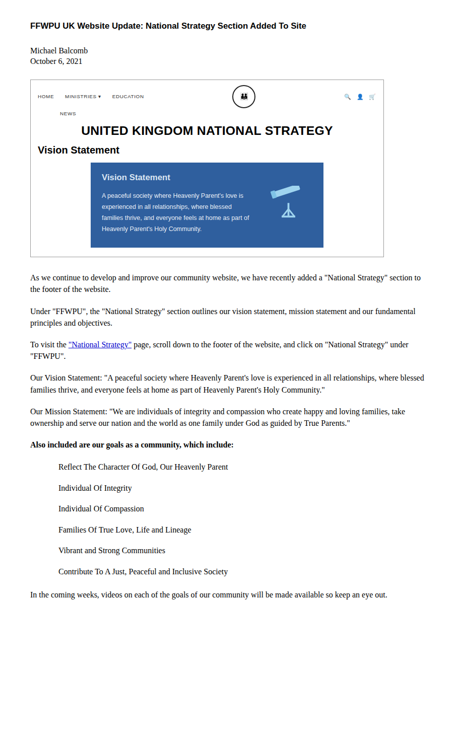FFWPU UK Website Update: National Strategy Section Added To Site
Michael Balcomb
October 6, 2021
HOME MINISTRIES ▾ EDUCATION
👪
🔍 👤 🛒
NEWS
UNITED KINGDOM NATIONAL STRATEGY
Vision Statement
Vision Statement
A peaceful society where Heavenly Parent's love is experienced in all relationships, where blessed families thrive, and everyone feels at home as part of Heavenly Parent's Holy Community.
As we continue to develop and improve our community website, we have recently added a "National Strategy" section to the footer of the website.
Under "FFWPU", the "National Strategy" section outlines our vision statement, mission statement and our fundamental principles and objectives.
To visit the "National Strategy" page, scroll down to the footer of the website, and click on "National Strategy" under "FFWPU".
Our Vision Statement: "A peaceful society where Heavenly Parent's love is experienced in all relationships, where blessed families thrive, and everyone feels at home as part of Heavenly Parent's Holy Community."
Our Mission Statement: "We are individuals of integrity and compassion who create happy and loving families, take ownership and serve our nation and the world as one family under God as guided by True Parents."
Also included are our goals as a community, which include:
Reflect The Character Of God, Our Heavenly Parent
Individual Of Integrity
Individual Of Compassion
Families Of True Love, Life and Lineage
Vibrant and Strong Communities
Contribute To A Just, Peaceful and Inclusive Society
In the coming weeks, videos on each of the goals of our community will be made available so keep an eye out.